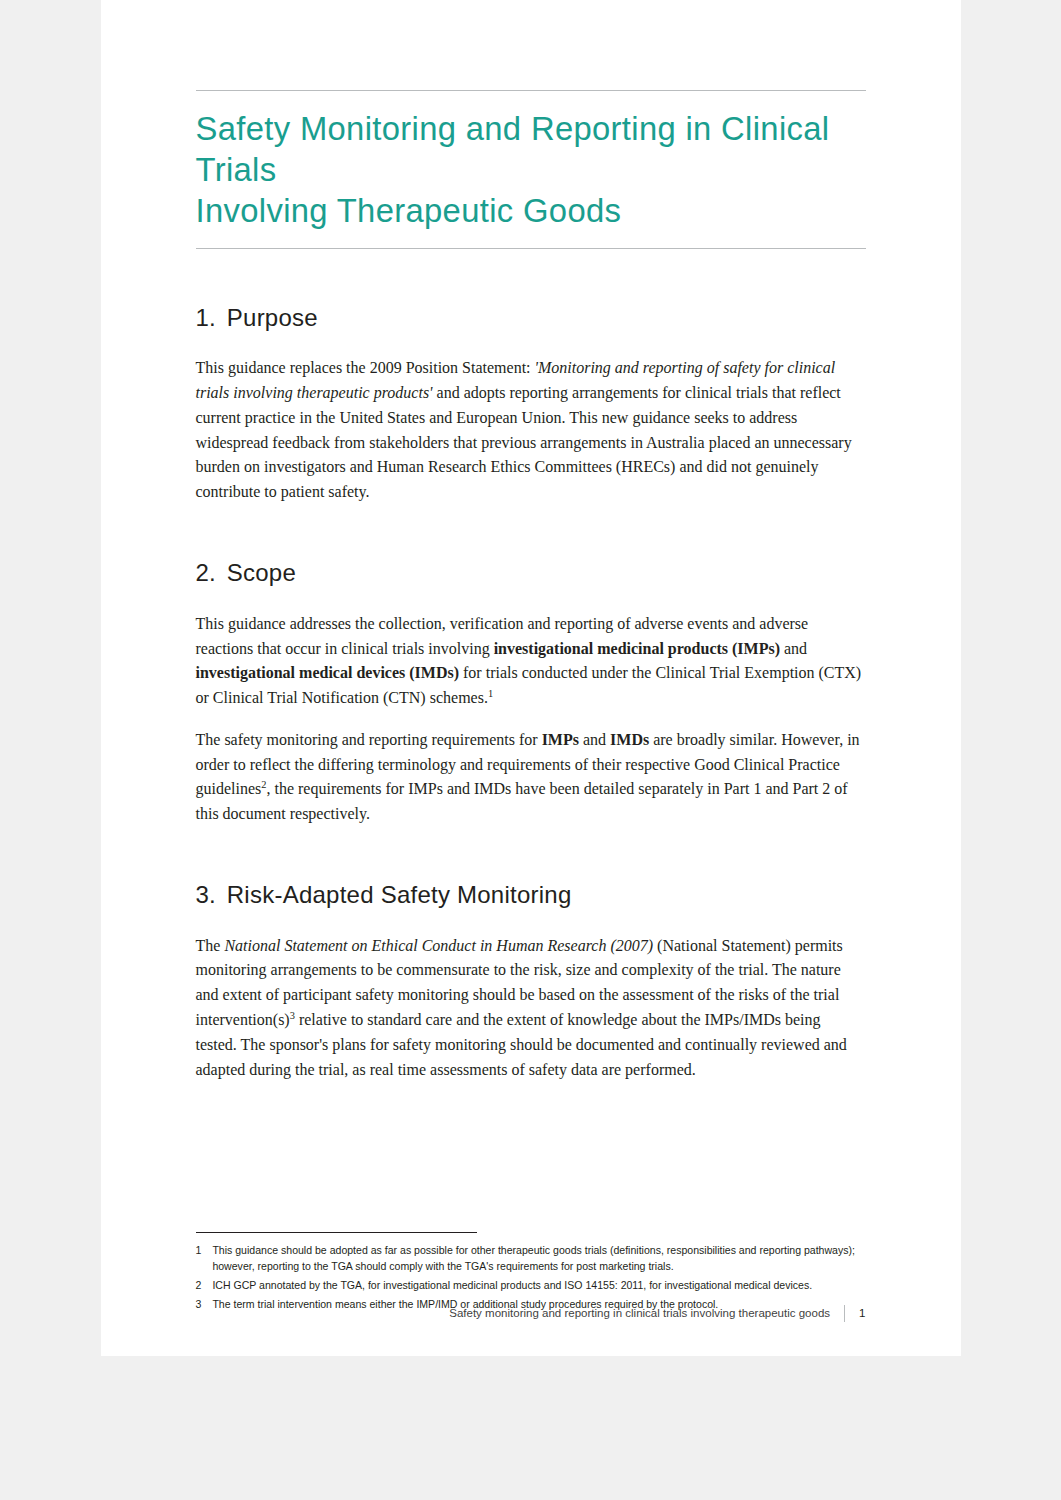Safety Monitoring and Reporting in Clinical TrialsInvolving Therapeutic Goods
1. Purpose
This guidance replaces the 2009 Position Statement: 'Monitoring and reporting of safety for clinical trials involving therapeutic products' and adopts reporting arrangements for clinical trials that reflect current practice in the United States and European Union. This new guidance seeks to address widespread feedback from stakeholders that previous arrangements in Australia placed an unnecessary burden on investigators and Human Research Ethics Committees (HRECs) and did not genuinely contribute to patient safety.
2. Scope
This guidance addresses the collection, verification and reporting of adverse events and adverse reactions that occur in clinical trials involving investigational medicinal products (IMPs) and investigational medical devices (IMDs) for trials conducted under the Clinical Trial Exemption (CTX) or Clinical Trial Notification (CTN) schemes.1
The safety monitoring and reporting requirements for IMPs and IMDs are broadly similar. However, in order to reflect the differing terminology and requirements of their respective Good Clinical Practice guidelines2, the requirements for IMPs and IMDs have been detailed separately in Part 1 and Part 2 of this document respectively.
3. Risk-Adapted Safety Monitoring
The National Statement on Ethical Conduct in Human Research (2007) (National Statement) permits monitoring arrangements to be commensurate to the risk, size and complexity of the trial. The nature and extent of participant safety monitoring should be based on the assessment of the risks of the trial intervention(s)3 relative to standard care and the extent of knowledge about the IMPs/IMDs being tested. The sponsor's plans for safety monitoring should be documented and continually reviewed and adapted during the trial, as real time assessments of safety data are performed.
1 This guidance should be adopted as far as possible for other therapeutic goods trials (definitions, responsibilities and reporting pathways); however, reporting to the TGA should comply with the TGA's requirements for post marketing trials.
2 ICH GCP annotated by the TGA, for investigational medicinal products and ISO 14155: 2011, for investigational medical devices.
3 The term trial intervention means either the IMP/IMD or additional study procedures required by the protocol.
1
Safety monitoring and reporting in clinical trials involving therapeutic goods